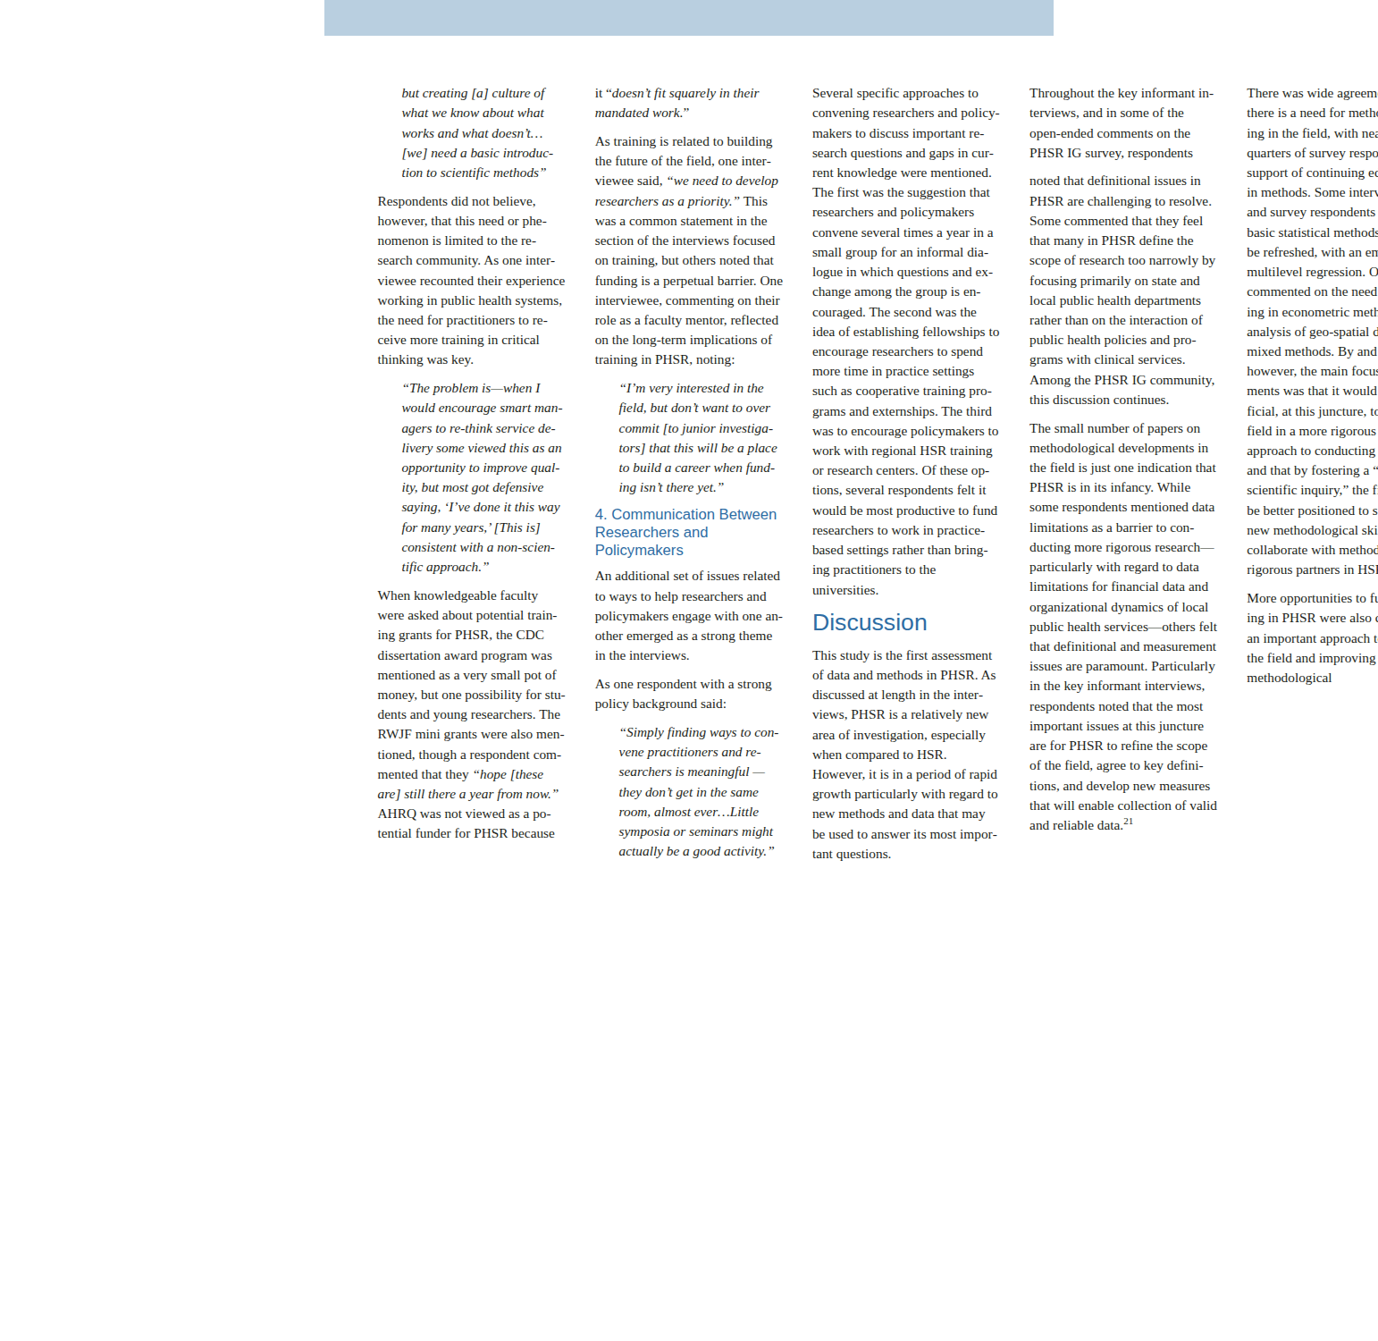but creating [a] culture of what we know about what works and what doesn’t… [we] need a basic introduction to scientific methods”
Respondents did not believe, however, that this need or phenomenon is limited to the research community. As one interviewee recounted their experience working in public health systems, the need for practitioners to receive more training in critical thinking was key.
“The problem is—when I would encourage smart managers to re-think service delivery some viewed this as an opportunity to improve quality, but most got defensive saying, ‘I’ve done it this way for many years,’ [This is] consistent with a non-scientific approach.”
When knowledgeable faculty were asked about potential training grants for PHSR, the CDC dissertation award program was mentioned as a very small pot of money, but one possibility for students and young researchers. The RWJF mini grants were also mentioned, though a respondent commented that they “hope [these are] still there a year from now.” AHRQ was not viewed as a potential funder for PHSR because it “doesn’t fit squarely in their mandated work.”
As training is related to building the future of the field, one interviewee said, “we need to develop researchers as a priority.” This was a common statement in the section of the interviews focused on training, but others noted that funding is a perpetual barrier. One interviewee, commenting on their role as a faculty mentor, reflected on the long-term implications of training in PHSR, noting:
“I’m very interested in the field, but don’t want to over commit [to junior investigators] that this will be a place to build a career when funding isn’t there yet.”
4. Communication Between Researchers and Policymakers
An additional set of issues related to ways to help researchers and policymakers engage with one another emerged as a strong theme in the interviews.
As one respondent with a strong policy background said:
“Simply finding ways to convene practitioners and researchers is meaningful — they don’t get in the same room, almost ever…Little symposia or seminars might actually be a good activity.”
Several specific approaches to convening researchers and policymakers to discuss important research questions and gaps in current knowledge were mentioned. The first was the suggestion that researchers and policymakers convene several times a year in a small group for an informal dialogue in which questions and exchange among the group is encouraged. The second was the idea of establishing fellowships to encourage researchers to spend more time in practice settings such as cooperative training programs and externships. The third was to encourage policymakers to work with regional HSR training or research centers. Of these options, several respondents felt it would be most productive to fund researchers to work in practice-based settings rather than bringing practitioners to the universities.
Discussion
This study is the first assessment of data and methods in PHSR. As discussed at length in the interviews, PHSR is a relatively new area of investigation, especially when compared to HSR. However, it is in a period of rapid growth particularly with regard to new methods and data that may be used to answer its most important questions.
Throughout the key informant interviews, and in some of the open-ended comments on the PHSR IG survey, respondents
noted that definitional issues in PHSR are challenging to resolve. Some commented that they feel that many in PHSR define the scope of research too narrowly by focusing primarily on state and local public health departments rather than on the interaction of public health policies and programs with clinical services. Among the PHSR IG community, this discussion continues.
The small number of papers on methodological developments in the field is just one indication that PHSR is in its infancy. While some respondents mentioned data limitations as a barrier to conducting more rigorous research—particularly with regard to data limitations for financial data and organizational dynamics of local public health services—others felt that definitional and measurement issues are paramount. Particularly in the key informant interviews, respondents noted that the most important issues at this juncture are for PHSR to refine the scope of the field, agree to key definitions, and develop new measures that will enable collection of valid and reliable data.21
There was wide agreement that there is a need for methods training in the field, with nearly three-quarters of survey respondents in support of continuing education in methods. Some interviewees and survey respondents noted that basic statistical methods should be refreshed, with an emphasis on multilevel regression. Others commented on the need for training in econometric methods, analysis of geo-spatial data, and mixed methods. By and large, however, the main focus of comments was that it would be beneficial, at this juncture, to steep the field in a more rigorous scientific approach to conducting research, and that by fostering a “culture of scientific inquiry,” the field would be better positioned to support new methodological skills and to collaborate with methodologically rigorous partners in HSR.
More opportunities to fund training in PHSR were also considered an important approach to building the field and improving methodological